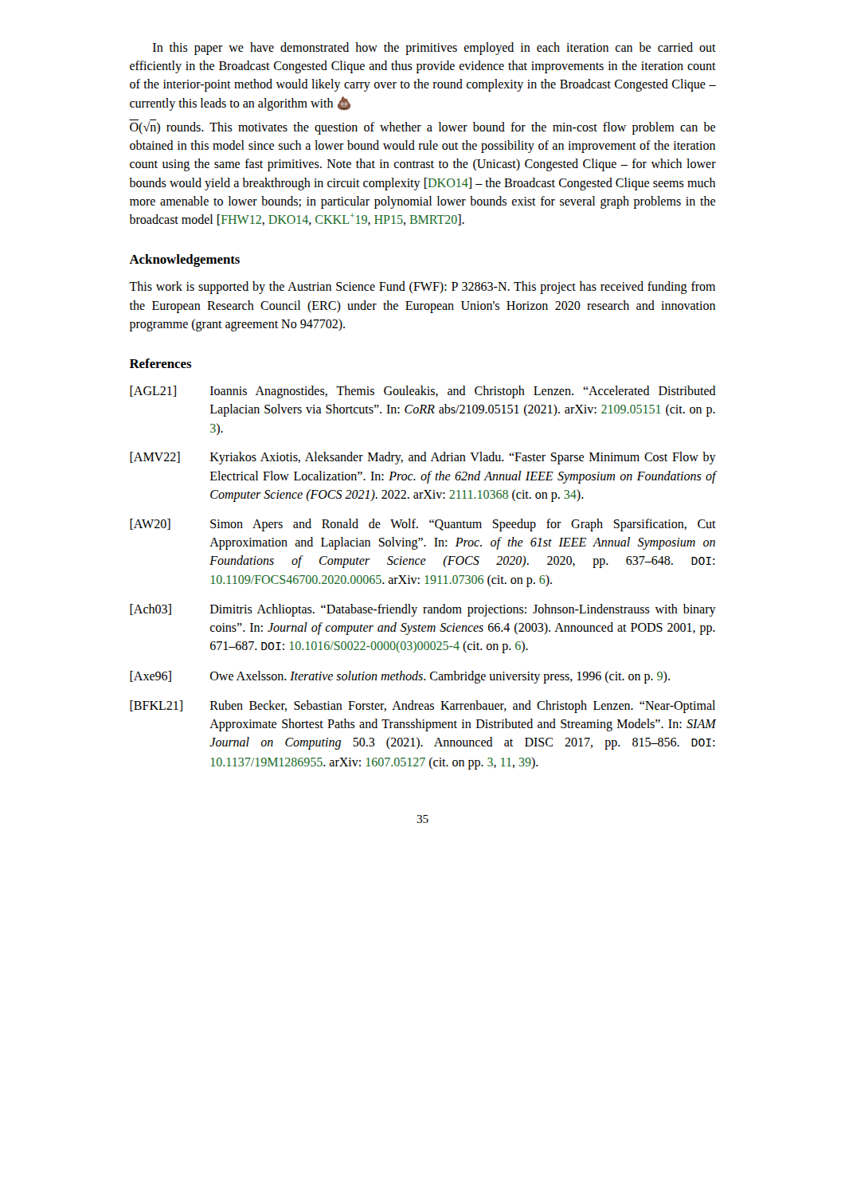In this paper we have demonstrated how the primitives employed in each iteration can be carried out efficiently in the Broadcast Congested Clique and thus provide evidence that improvements in the iteration count of the interior-point method would likely carry over to the round complexity in the Broadcast Congested Clique – currently this leads to an algorithm with 💩
O(√n) rounds. This motivates the question of whether a lower bound for the min-cost flow problem can be obtained in this model since such a lower bound would rule out the possibility of an improvement of the iteration count using the same fast primitives. Note that in contrast to the (Unicast) Congested Clique – for which lower bounds would yield a breakthrough in circuit complexity [DKO14] – the Broadcast Congested Clique seems much more amenable to lower bounds; in particular polynomial lower bounds exist for several graph problems in the broadcast model [FHW12, DKO14, CKKL+19, HP15, BMRT20].
Acknowledgements
This work is supported by the Austrian Science Fund (FWF): P 32863-N. This project has received funding from the European Research Council (ERC) under the European Union's Horizon 2020 research and innovation programme (grant agreement No 947702).
References
[AGL21]
Ioannis Anagnostides, Themis Gouleakis, and Christoph Lenzen. “Accelerated Distributed Laplacian Solvers via Shortcuts”. In: CoRR abs/2109.05151 (2021). arXiv: 2109.05151 (cit. on p. 3).
[AMV22]
Kyriakos Axiotis, Aleksander Madry, and Adrian Vladu. “Faster Sparse Minimum Cost Flow by Electrical Flow Localization”. In: Proc. of the 62nd Annual IEEE Symposium on Foundations of Computer Science (FOCS 2021). 2022. arXiv: 2111.10368 (cit. on p. 34).
[AW20]
Simon Apers and Ronald de Wolf. “Quantum Speedup for Graph Sparsification, Cut Approximation and Laplacian Solving”. In: Proc. of the 61st IEEE Annual Symposium on Foundations of Computer Science (FOCS 2020). 2020, pp. 637–648. DOI: 10.1109/FOCS46700.2020.00065. arXiv: 1911.07306 (cit. on p. 6).
[Ach03]
Dimitris Achlioptas. “Database-friendly random projections: Johnson-Lindenstrauss with binary coins”. In: Journal of computer and System Sciences 66.4 (2003). Announced at PODS 2001, pp. 671–687. DOI: 10.1016/S0022-0000(03)00025-4 (cit. on p. 6).
[Axe96]
Owe Axelsson. Iterative solution methods. Cambridge university press, 1996 (cit. on p. 9).
[BFKL21]
Ruben Becker, Sebastian Forster, Andreas Karrenbauer, and Christoph Lenzen. “Near-Optimal Approximate Shortest Paths and Transshipment in Distributed and Streaming Models”. In: SIAM Journal on Computing 50.3 (2021). Announced at DISC 2017, pp. 815–856. DOI: 10.1137/19M1286955. arXiv: 1607.05127 (cit. on pp. 3, 11, 39).
35